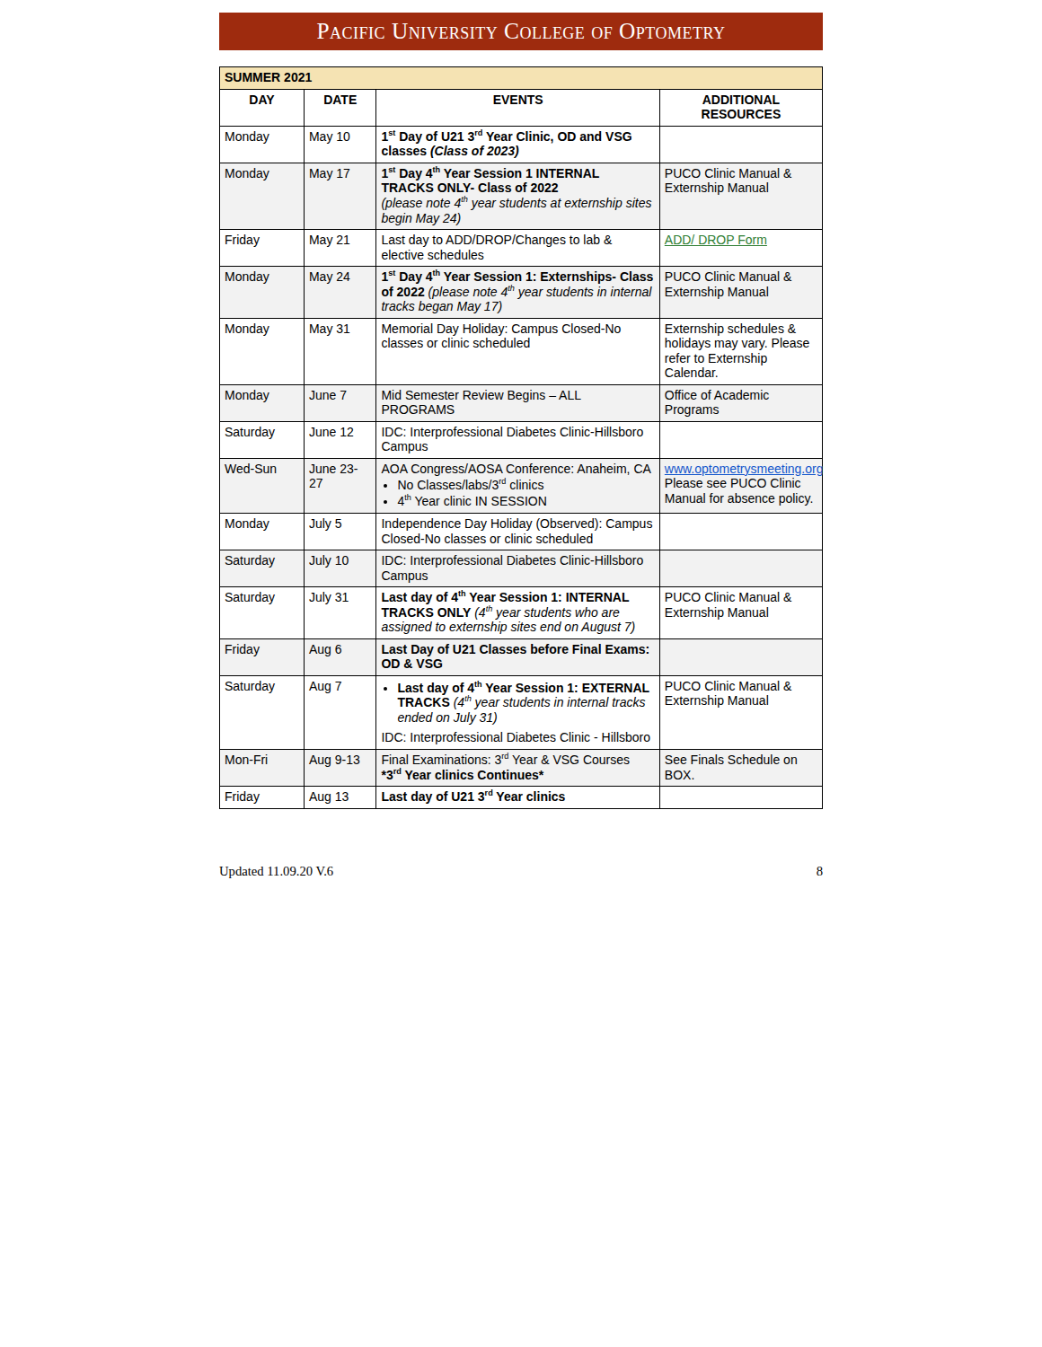Pacific University College of Optometry
| SUMMER 2021 |
| DAY | DATE | EVENTS | ADDITIONAL RESOURCES |
| Monday | May 10 | 1 st Day of U21 3 rd Year Clinic, OD and VSG classes (Class of 2023) | |
| Monday | May 17 | 1 st Day 4 th Year Session 1 INTERNAL TRACKS ONLY- Class of 2022 (please note 4 th year students at externship sites begin May 24) | PUCO Clinic Manual & Externship Manual |
| Friday | May 21 | Last day to ADD/DROP/Changes to lab & elective schedules | ADD/ DROP Form |
| Monday | May 24 | 1 st Day 4 th Year Session 1: Externships- Class of 2022 (please note 4 th year students in internal tracks began May 17) | PUCO Clinic Manual & Externship Manual |
| Monday | May 31 | Memorial Day Holiday: Campus Closed-No classes or clinic scheduled | Externship schedules & holidays may vary. Please refer to Externship Calendar. |
| Monday | June 7 | Mid Semester Review Begins – ALL PROGRAMS | Office of Academic Programs |
| Saturday | June 12 | IDC: Interprofessional Diabetes Clinic-Hillsboro Campus | |
| Wed-Sun | June 23-27 | AOA Congress/AOSA Conference: Anaheim, CA No Classes/labs/3 rd clinics 4 th Year clinic IN SESSION | www.optometrysmeeting.org Please see PUCO Clinic Manual for absence policy. |
| Monday | July 5 | Independence Day Holiday (Observed): Campus Closed-No classes or clinic scheduled | |
| Saturday | July 10 | IDC: Interprofessional Diabetes Clinic-Hillsboro Campus | |
| Saturday | July 31 | Last day of 4 th Year Session 1: INTERNAL TRACKS ONLY (4 th year students who are assigned to externship sites end on August 7) | PUCO Clinic Manual & Externship Manual |
| Friday | Aug 6 | Last Day of U21 Classes before Final Exams: OD & VSG | |
| Saturday | Aug 7 | Last day of 4 th Year Session 1: EXTERNAL TRACKS (4 th year students in internal tracks ended on July 31) IDC: Interprofessional Diabetes Clinic - Hillsboro | PUCO Clinic Manual & Externship Manual |
| Mon-Fri | Aug 9-13 | Final Examinations: 3 rd Year & VSG Courses *3 rd Year clinics Continues* | See Finals Schedule on BOX. |
| Friday | Aug 13 | Last day of U21 3 rd Year clinics | |
Updated 11.09.20 V.6
8